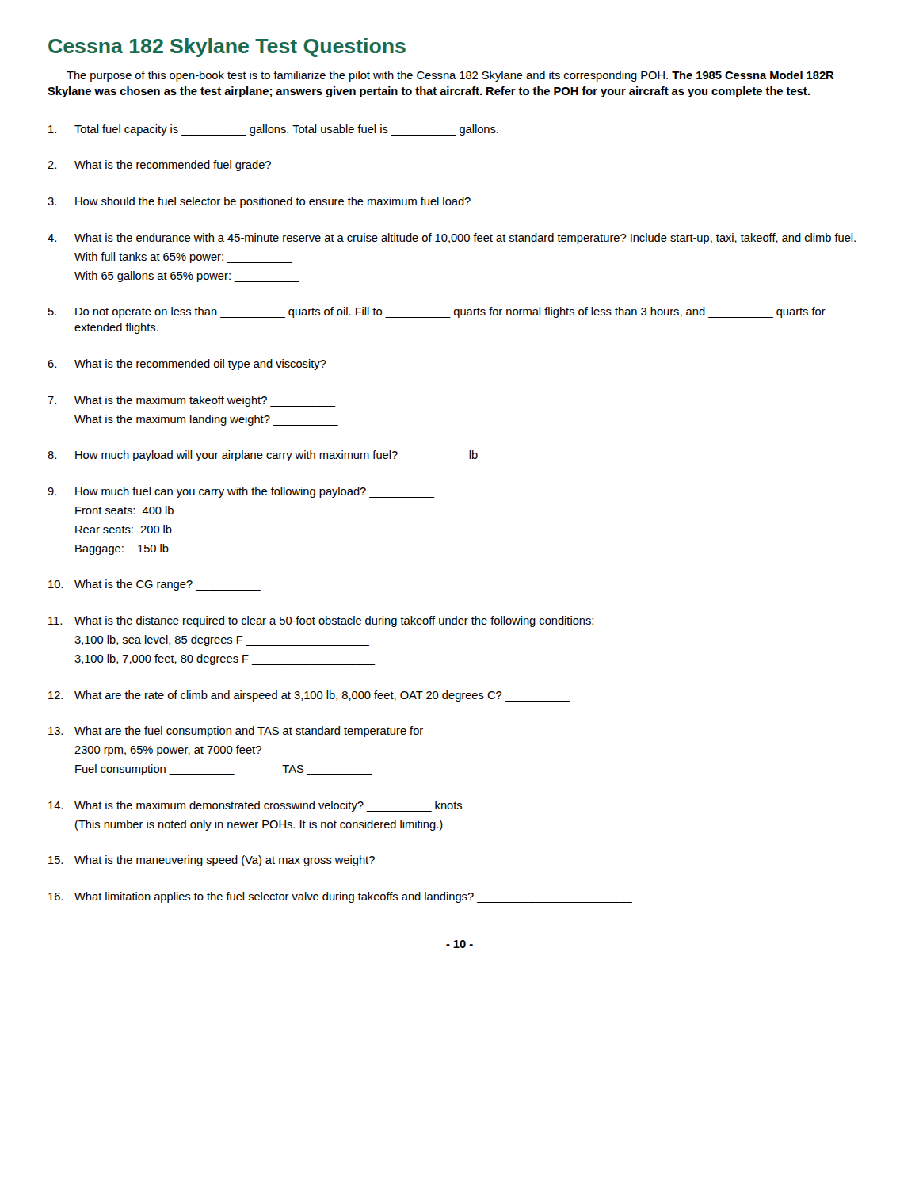Cessna 182 Skylane Test Questions
The purpose of this open-book test is to familiarize the pilot with the Cessna 182 Skylane and its corresponding POH. The 1985 Cessna Model 182R Skylane was chosen as the test airplane; answers given pertain to that aircraft. Refer to the POH for your aircraft as you complete the test.
Total fuel capacity is __________ gallons. Total usable fuel is __________ gallons.
What is the recommended fuel grade?
How should the fuel selector be positioned to ensure the maximum fuel load?
What is the endurance with a 45-minute reserve at a cruise altitude of 10,000 feet at standard temperature? Include start-up, taxi, takeoff, and climb fuel. With full tanks at 65% power: __________ With 65 gallons at 65% power: __________
Do not operate on less than __________ quarts of oil. Fill to __________ quarts for normal flights of less than 3 hours, and __________ quarts for extended flights.
What is the recommended oil type and viscosity?
What is the maximum takeoff weight? __________ What is the maximum landing weight? __________
How much payload will your airplane carry with maximum fuel? __________ lb
How much fuel can you carry with the following payload? __________ Front seats: 400 lb Rear seats: 200 lb Baggage: 150 lb
What is the CG range? __________
What is the distance required to clear a 50-foot obstacle during takeoff under the following conditions: 3,100 lb, sea level, 85 degrees F ___________________ 3,100 lb, 7,000 feet, 80 degrees F ___________________
What are the rate of climb and airspeed at 3,100 lb, 8,000 feet, OAT 20 degrees C? __________
What are the fuel consumption and TAS at standard temperature for 2300 rpm, 65% power, at 7000 feet? Fuel consumption __________ TAS __________
What is the maximum demonstrated crosswind velocity? __________ knots (This number is noted only in newer POHs. It is not considered limiting.)
What is the maneuvering speed (Va) at max gross weight? __________
What limitation applies to the fuel selector valve during takeoffs and landings? ________________________
- 10 -